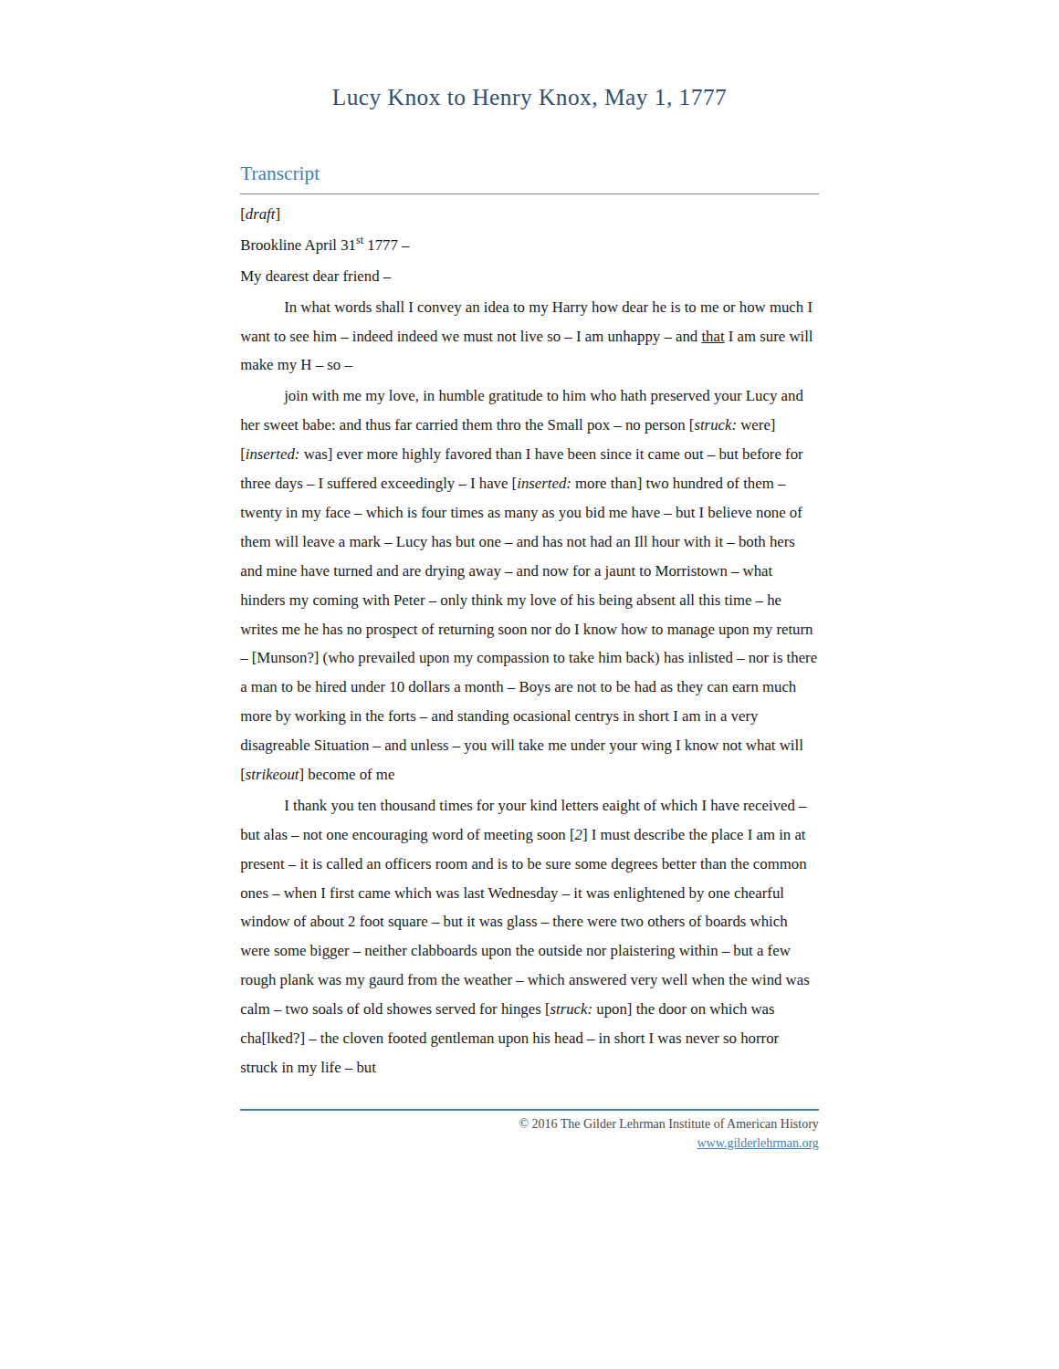Lucy Knox to Henry Knox, May 1, 1777
Transcript
[draft]
Brookline April 31st 1777 –
My dearest dear friend –
In what words shall I convey an idea to my Harry how dear he is to me or how much I want to see him – indeed indeed we must not live so – I am unhappy – and that I am sure will make my H – so –
join with me my love, in humble gratitude to him who hath preserved your Lucy and her sweet babe: and thus far carried them thro the Small pox – no person [struck: were] [inserted: was] ever more highly favored than I have been since it came out – but before for three days – I suffered exceedingly – I have [inserted: more than] two hundred of them – twenty in my face – which is four times as many as you bid me have – but I believe none of them will leave a mark – Lucy has but one – and has not had an Ill hour with it – both hers and mine have turned and are drying away – and now for a jaunt to Morristown – what hinders my coming with Peter – only think my love of his being absent all this time – he writes me he has no prospect of returning soon nor do I know how to manage upon my return – [Munson?] (who prevailed upon my compassion to take him back) has inlisted – nor is there a man to be hired under 10 dollars a month – Boys are not to be had as they can earn much more by working in the forts – and standing ocasional centrys in short I am in a very disagreable Situation – and unless – you will take me under your wing I know not what will [strikeout] become of me
I thank you ten thousand times for your kind letters eaight of which I have received – but alas – not one encouraging word of meeting soon [2] I must describe the place I am in at present – it is called an officers room and is to be sure some degrees better than the common ones – when I first came which was last Wednesday – it was enlightened by one chearful window of about 2 foot square – but it was glass – there were two others of boards which were some bigger – neither clabboards upon the outside nor plaistering within – but a few rough plank was my gaurd from the weather – which answered very well when the wind was calm – two soals of old showes served for hinges [struck: upon] the door on which was cha[lked?] – the cloven footed gentleman upon his head – in short I was never so horror struck in my life – but
© 2016 The Gilder Lehrman Institute of American History
www.gilderlehrman.org